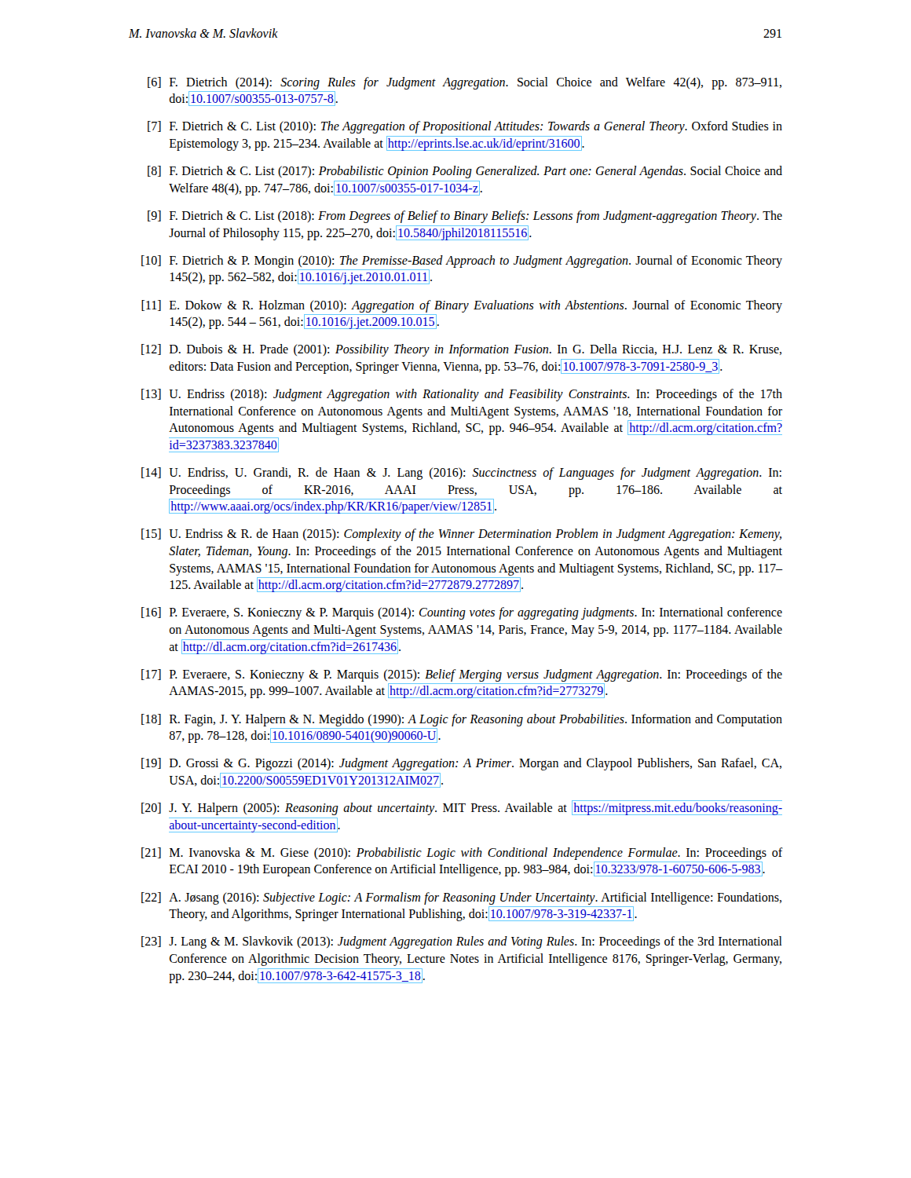M. Ivanovska & M. Slavkovik 291
F. Dietrich (2014): Scoring Rules for Judgment Aggregation. Social Choice and Welfare 42(4), pp. 873–911, doi:10.1007/s00355-013-0757-8.
F. Dietrich & C. List (2010): The Aggregation of Propositional Attitudes: Towards a General Theory. Oxford Studies in Epistemology 3, pp. 215–234. Available at http://eprints.lse.ac.uk/id/eprint/31600.
F. Dietrich & C. List (2017): Probabilistic Opinion Pooling Generalized. Part one: General Agendas. Social Choice and Welfare 48(4), pp. 747–786, doi:10.1007/s00355-017-1034-z.
F. Dietrich & C. List (2018): From Degrees of Belief to Binary Beliefs: Lessons from Judgment-aggregation Theory. The Journal of Philosophy 115, pp. 225–270, doi:10.5840/jphil2018115516.
F. Dietrich & P. Mongin (2010): The Premisse-Based Approach to Judgment Aggregation. Journal of Economic Theory 145(2), pp. 562–582, doi:10.1016/j.jet.2010.01.011.
E. Dokow & R. Holzman (2010): Aggregation of Binary Evaluations with Abstentions. Journal of Economic Theory 145(2), pp. 544 – 561, doi:10.1016/j.jet.2009.10.015.
D. Dubois & H. Prade (2001): Possibility Theory in Information Fusion. In G. Della Riccia, H.J. Lenz & R. Kruse, editors: Data Fusion and Perception, Springer Vienna, Vienna, pp. 53–76, doi:10.1007/978-3-7091-2580-9_3.
U. Endriss (2018): Judgment Aggregation with Rationality and Feasibility Constraints. In: Proceedings of the 17th International Conference on Autonomous Agents and MultiAgent Systems, AAMAS '18, International Foundation for Autonomous Agents and Multiagent Systems, Richland, SC, pp. 946–954. Available at http://dl.acm.org/citation.cfm?id=3237383.3237840
U. Endriss, U. Grandi, R. de Haan & J. Lang (2016): Succinctness of Languages for Judgment Aggregation. In: Proceedings of KR-2016, AAAI Press, USA, pp. 176–186. Available at http://www.aaai.org/ocs/index.php/KR/KR16/paper/view/12851.
U. Endriss & R. de Haan (2015): Complexity of the Winner Determination Problem in Judgment Aggregation: Kemeny, Slater, Tideman, Young. In: Proceedings of the 2015 International Conference on Autonomous Agents and Multiagent Systems, AAMAS '15, International Foundation for Autonomous Agents and Multiagent Systems, Richland, SC, pp. 117–125. Available at http://dl.acm.org/citation.cfm?id=2772879.2772897.
P. Everaere, S. Konieczny & P. Marquis (2014): Counting votes for aggregating judgments. In: International conference on Autonomous Agents and Multi-Agent Systems, AAMAS '14, Paris, France, May 5-9, 2014, pp. 1177–1184. Available at http://dl.acm.org/citation.cfm?id=2617436.
P. Everaere, S. Konieczny & P. Marquis (2015): Belief Merging versus Judgment Aggregation. In: Proceedings of the AAMAS-2015, pp. 999–1007. Available at http://dl.acm.org/citation.cfm?id=2773279.
R. Fagin, J. Y. Halpern & N. Megiddo (1990): A Logic for Reasoning about Probabilities. Information and Computation 87, pp. 78–128, doi:10.1016/0890-5401(90)90060-U.
D. Grossi & G. Pigozzi (2014): Judgment Aggregation: A Primer. Morgan and Claypool Publishers, San Rafael, CA, USA, doi:10.2200/S00559ED1V01Y201312AIM027.
J. Y. Halpern (2005): Reasoning about uncertainty. MIT Press. Available at https://mitpress.mit.edu/books/reasoning-about-uncertainty-second-edition.
M. Ivanovska & M. Giese (2010): Probabilistic Logic with Conditional Independence Formulae. In: Proceedings of ECAI 2010 - 19th European Conference on Artificial Intelligence, pp. 983–984, doi:10.3233/978-1-60750-606-5-983.
A. Jøsang (2016): Subjective Logic: A Formalism for Reasoning Under Uncertainty. Artificial Intelligence: Foundations, Theory, and Algorithms, Springer International Publishing, doi:10.1007/978-3-319-42337-1.
J. Lang & M. Slavkovik (2013): Judgment Aggregation Rules and Voting Rules. In: Proceedings of the 3rd International Conference on Algorithmic Decision Theory, Lecture Notes in Artificial Intelligence 8176, Springer-Verlag, Germany, pp. 230–244, doi:10.1007/978-3-642-41575-3_18.